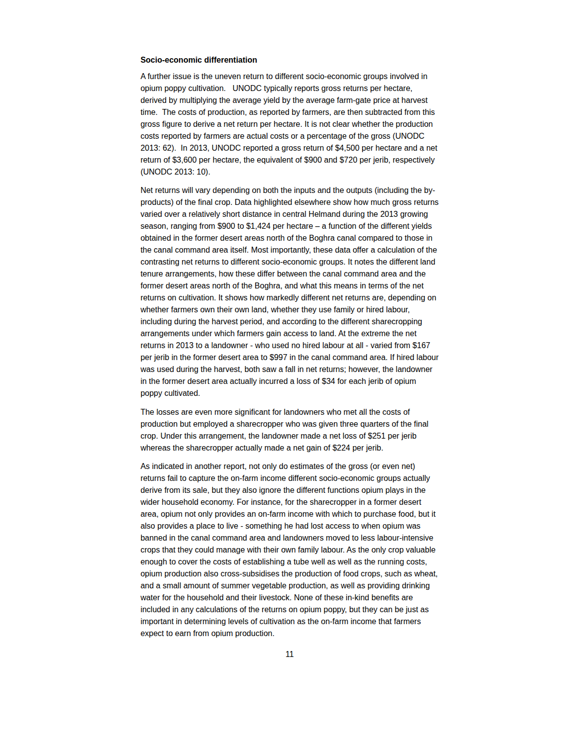Socio-economic differentiation
A further issue is the uneven return to different socio-economic groups involved in opium poppy cultivation. UNODC typically reports gross returns per hectare, derived by multiplying the average yield by the average farm-gate price at harvest time. The costs of production, as reported by farmers, are then subtracted from this gross figure to derive a net return per hectare. It is not clear whether the production costs reported by farmers are actual costs or a percentage of the gross (UNODC 2013: 62). In 2013, UNODC reported a gross return of $4,500 per hectare and a net return of $3,600 per hectare, the equivalent of $900 and $720 per jerib, respectively (UNODC 2013: 10).
Net returns will vary depending on both the inputs and the outputs (including the by-products) of the final crop. Data highlighted elsewhere show how much gross returns varied over a relatively short distance in central Helmand during the 2013 growing season, ranging from $900 to $1,424 per hectare – a function of the different yields obtained in the former desert areas north of the Boghra canal compared to those in the canal command area itself. Most importantly, these data offer a calculation of the contrasting net returns to different socio-economic groups. It notes the different land tenure arrangements, how these differ between the canal command area and the former desert areas north of the Boghra, and what this means in terms of the net returns on cultivation. It shows how markedly different net returns are, depending on whether farmers own their own land, whether they use family or hired labour, including during the harvest period, and according to the different sharecropping arrangements under which farmers gain access to land. At the extreme the net returns in 2013 to a landowner - who used no hired labour at all - varied from $167 per jerib in the former desert area to $997 in the canal command area. If hired labour was used during the harvest, both saw a fall in net returns; however, the landowner in the former desert area actually incurred a loss of $34 for each jerib of opium poppy cultivated.
The losses are even more significant for landowners who met all the costs of production but employed a sharecropper who was given three quarters of the final crop. Under this arrangement, the landowner made a net loss of $251 per jerib whereas the sharecropper actually made a net gain of $224 per jerib.
As indicated in another report, not only do estimates of the gross (or even net) returns fail to capture the on-farm income different socio-economic groups actually derive from its sale, but they also ignore the different functions opium plays in the wider household economy. For instance, for the sharecropper in a former desert area, opium not only provides an on-farm income with which to purchase food, but it also provides a place to live - something he had lost access to when opium was banned in the canal command area and landowners moved to less labour-intensive crops that they could manage with their own family labour. As the only crop valuable enough to cover the costs of establishing a tube well as well as the running costs, opium production also cross-subsidises the production of food crops, such as wheat, and a small amount of summer vegetable production, as well as providing drinking water for the household and their livestock. None of these in-kind benefits are included in any calculations of the returns on opium poppy, but they can be just as important in determining levels of cultivation as the on-farm income that farmers expect to earn from opium production.
11